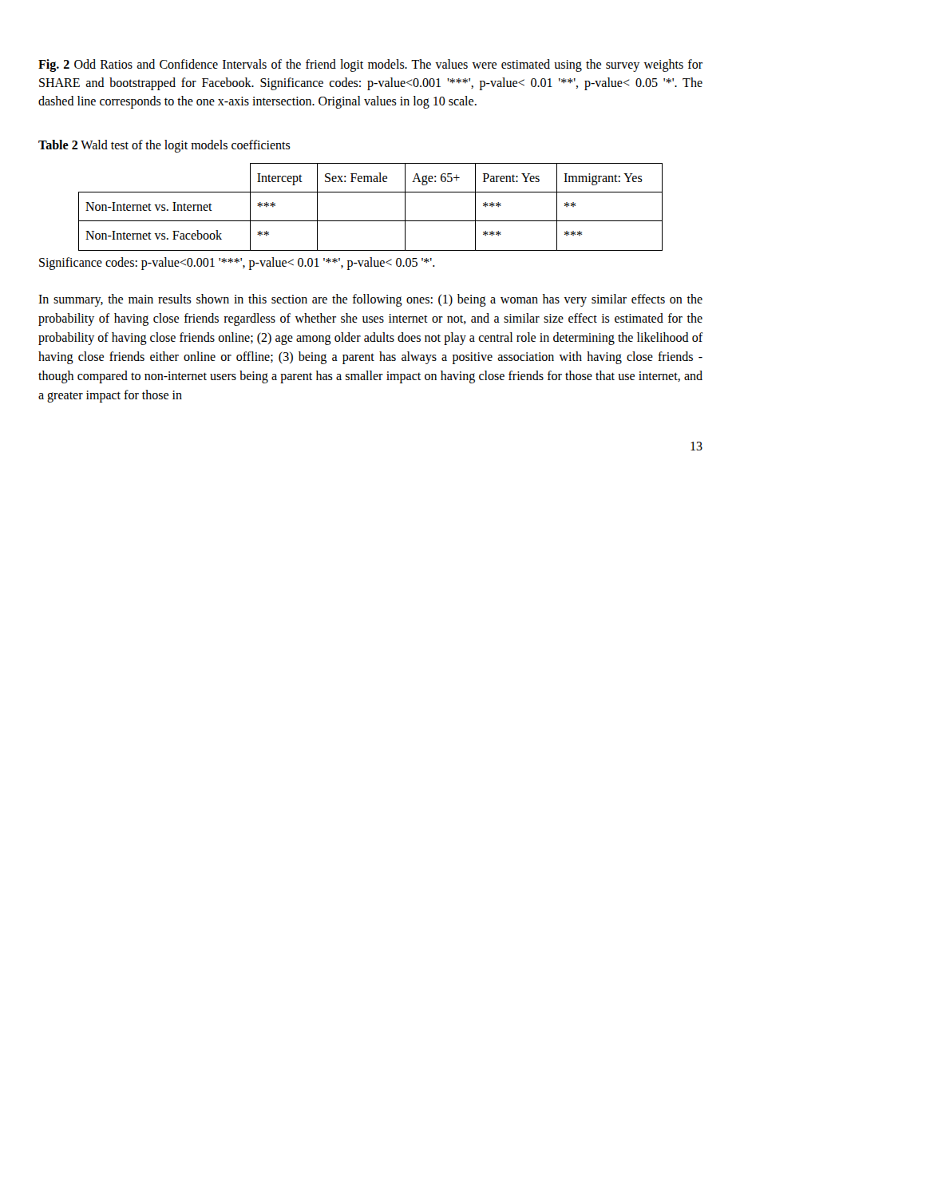Fig. 2 Odd Ratios and Confidence Intervals of the friend logit models. The values were estimated using the survey weights for SHARE and bootstrapped for Facebook. Significance codes: p-value<0.001 '***', p-value< 0.01 '**', p-value< 0.05 '*'. The dashed line corresponds to the one x-axis intersection. Original values in log 10 scale.
Table 2 Wald test of the logit models coefficients
| | Intercept | Sex: Female | Age: 65+ | Parent: Yes | Immigrant: Yes |
| --- | --- | --- | --- | --- | --- |
| Non-Internet vs. Internet | *** | | | *** | ** |
| Non-Internet vs. Facebook | ** | | | *** | *** |
Significance codes: p-value<0.001 '***', p-value< 0.01 '**', p-value< 0.05 '*'.
In summary, the main results shown in this section are the following ones: (1) being a woman has very similar effects on the probability of having close friends regardless of whether she uses internet or not, and a similar size effect is estimated for the probability of having close friends online; (2) age among older adults does not play a central role in determining the likelihood of having close friends either online or offline; (3) being a parent has always a positive association with having close friends - though compared to non-internet users being a parent has a smaller impact on having close friends for those that use internet, and a greater impact for those in
13